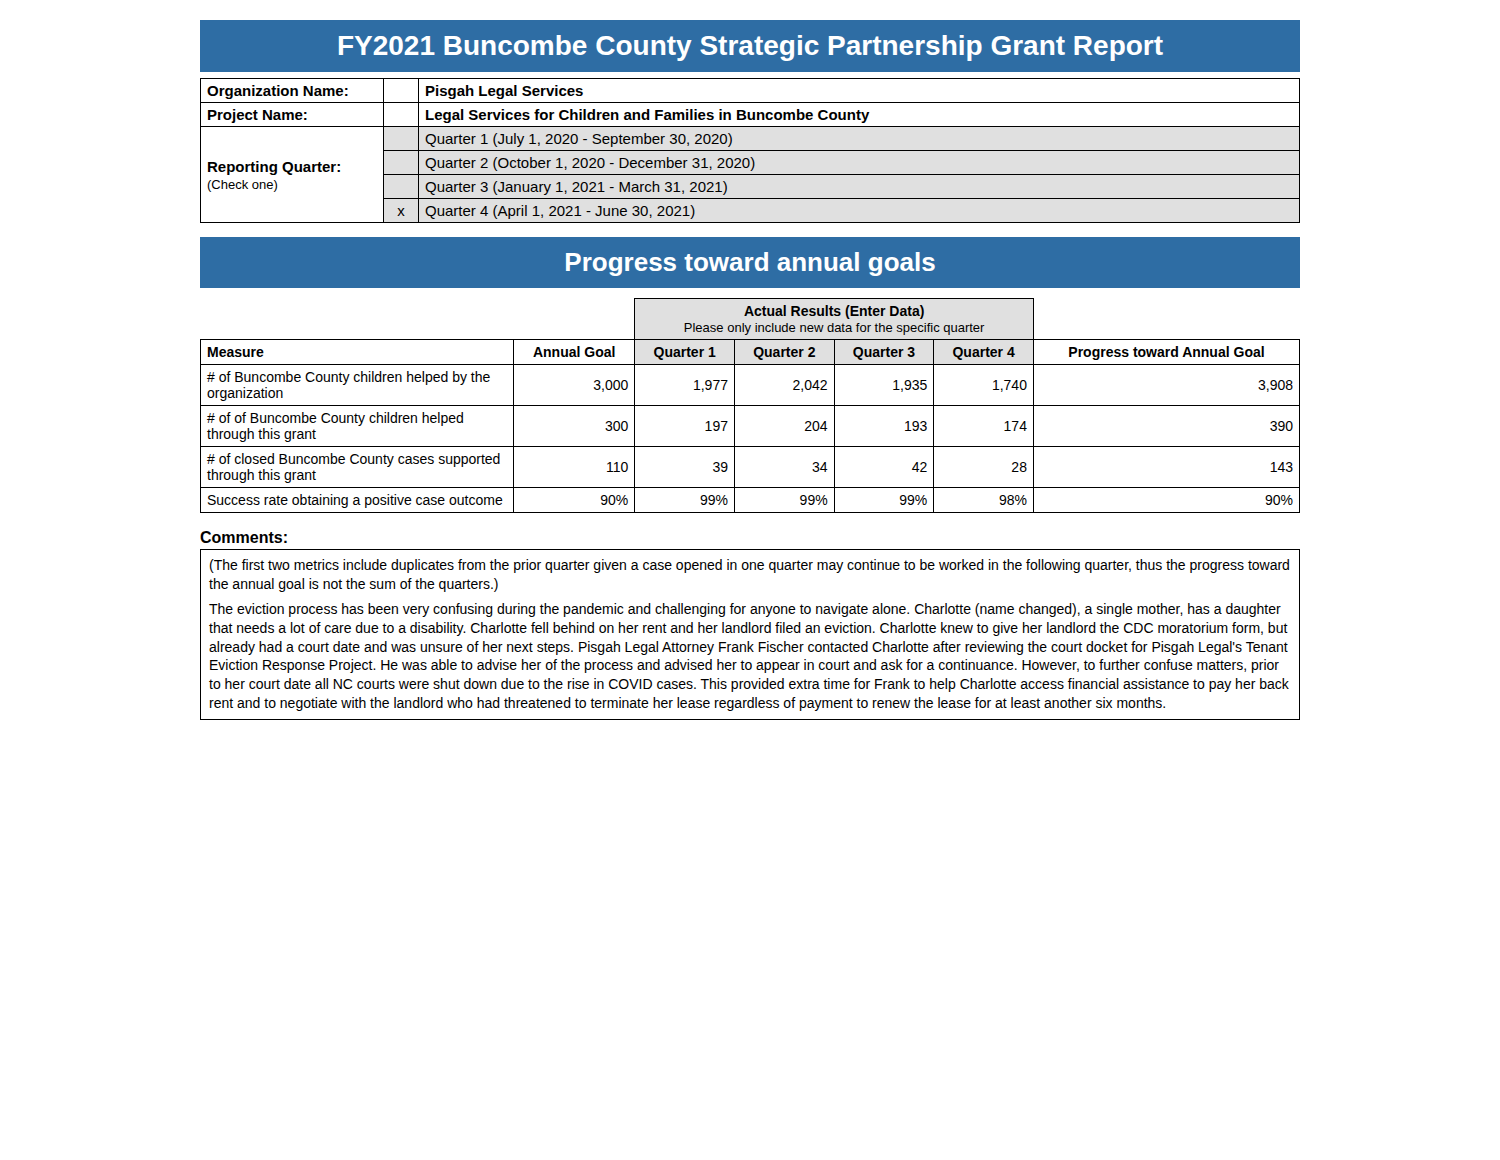FY2021 Buncombe County Strategic Partnership Grant Report
| Organization Name: | | Pisgah Legal Services |
| Project Name: | | Legal Services for Children and Families in Buncombe County |
| Reporting Quarter: (Check one) | | Quarter 1 (July 1, 2020 - September 30, 2020) |
| | Quarter 2 (October 1, 2020 - December 31, 2020) |
| | Quarter 3 (January 1, 2021 - March 31, 2021) |
| x | Quarter 4 (April 1, 2021 - June 30, 2021) |
Progress toward annual goals
| | | Actual Results (Enter Data) Please only include new data for the specific quarter | |
| Measure | Annual Goal | Quarter 1 | Quarter 2 | Quarter 3 | Quarter 4 | Progress toward Annual Goal |
| # of Buncombe County children helped by the organization | 3,000 | 1,977 | 2,042 | 1,935 | 1,740 | 3,908 |
| # of of Buncombe County children helped through this grant | 300 | 197 | 204 | 193 | 174 | 390 |
| # of closed Buncombe County cases supported through this grant | 110 | 39 | 34 | 42 | 28 | 143 |
| Success rate obtaining a positive case outcome | 90% | 99% | 99% | 99% | 98% | 90% |
Comments:
(The first two metrics include duplicates from the prior quarter given a case opened in one quarter may continue to be worked in the following quarter, thus the progress toward the annual goal is not the sum of the quarters.)
The eviction process has been very confusing during the pandemic and challenging for anyone to navigate alone. Charlotte (name changed), a single mother, has a daughter that needs a lot of care due to a disability. Charlotte fell behind on her rent and her landlord filed an eviction. Charlotte knew to give her landlord the CDC moratorium form, but already had a court date and was unsure of her next steps. Pisgah Legal Attorney Frank Fischer contacted Charlotte after reviewing the court docket for Pisgah Legal's Tenant Eviction Response Project. He was able to advise her of the process and advised her to appear in court and ask for a continuance. However, to further confuse matters, prior to her court date all NC courts were shut down due to the rise in COVID cases. This provided extra time for Frank to help Charlotte access financial assistance to pay her back rent and to negotiate with the landlord who had threatened to terminate her lease regardless of payment to renew the lease for at least another six months.